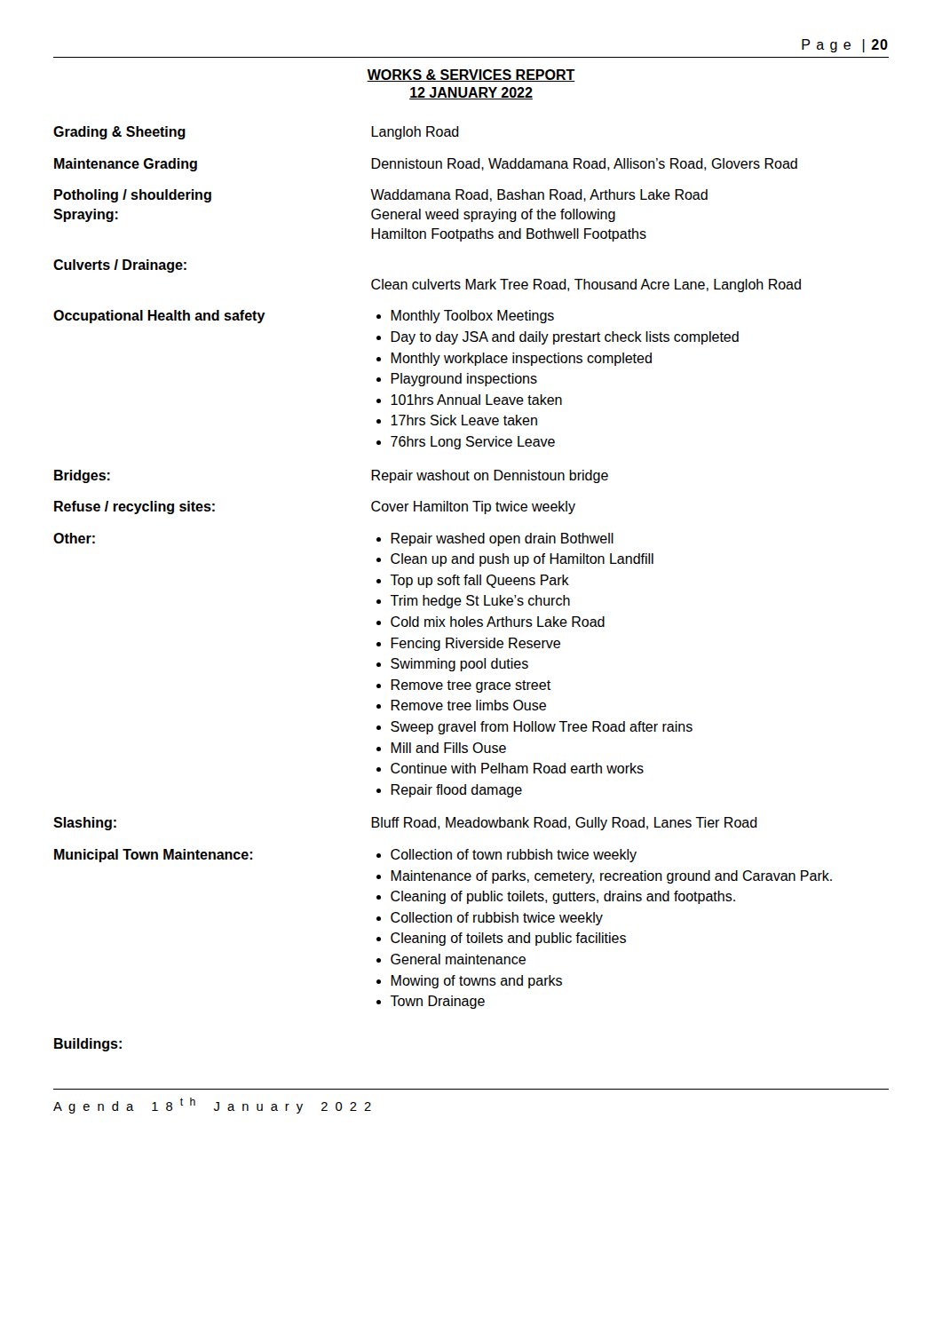P a g e | 20
WORKS & SERVICES REPORT
12 JANUARY 2022
| Grading & Sheeting | Langloh Road |
| Maintenance Grading | Dennistoun Road, Waddamana Road, Allison’s Road, Glovers Road |
| Potholing / shouldering Spraying: | Waddamana Road, Bashan Road, Arthurs Lake Road General weed spraying of the following Hamilton Footpaths and Bothwell Footpaths |
| Culverts / Drainage: | Clean culverts Mark Tree Road, Thousand Acre Lane, Langloh Road |
| Occupational Health and safety | Monthly Toolbox Meetings Day to day JSA and daily prestart check lists completed Monthly workplace inspections completed Playground inspections 101hrs Annual Leave taken 17hrs Sick Leave taken 76hrs Long Service Leave |
| Bridges: | Repair washout on Dennistoun bridge |
| Refuse / recycling sites: | Cover Hamilton Tip twice weekly |
| Other: | Repair washed open drain Bothwell Clean up and push up of Hamilton Landfill Top up soft fall Queens Park Trim hedge St Luke’s church Cold mix holes Arthurs Lake Road Fencing Riverside Reserve Swimming pool duties Remove tree grace street Remove tree limbs Ouse Sweep gravel from Hollow Tree Road after rains Mill and Fills Ouse Continue with Pelham Road earth works Repair flood damage |
| Slashing: | Bluff Road, Meadowbank Road, Gully Road, Lanes Tier Road |
| Municipal Town Maintenance: | Collection of town rubbish twice weekly Maintenance of parks, cemetery, recreation ground and Caravan Park. Cleaning of public toilets, gutters, drains and footpaths. Collection of rubbish twice weekly Cleaning of toilets and public facilities General maintenance Mowing of towns and parks Town Drainage |
Buildings:
A g e n d a 1 8 t h J a n u a r y 2 0 2 2